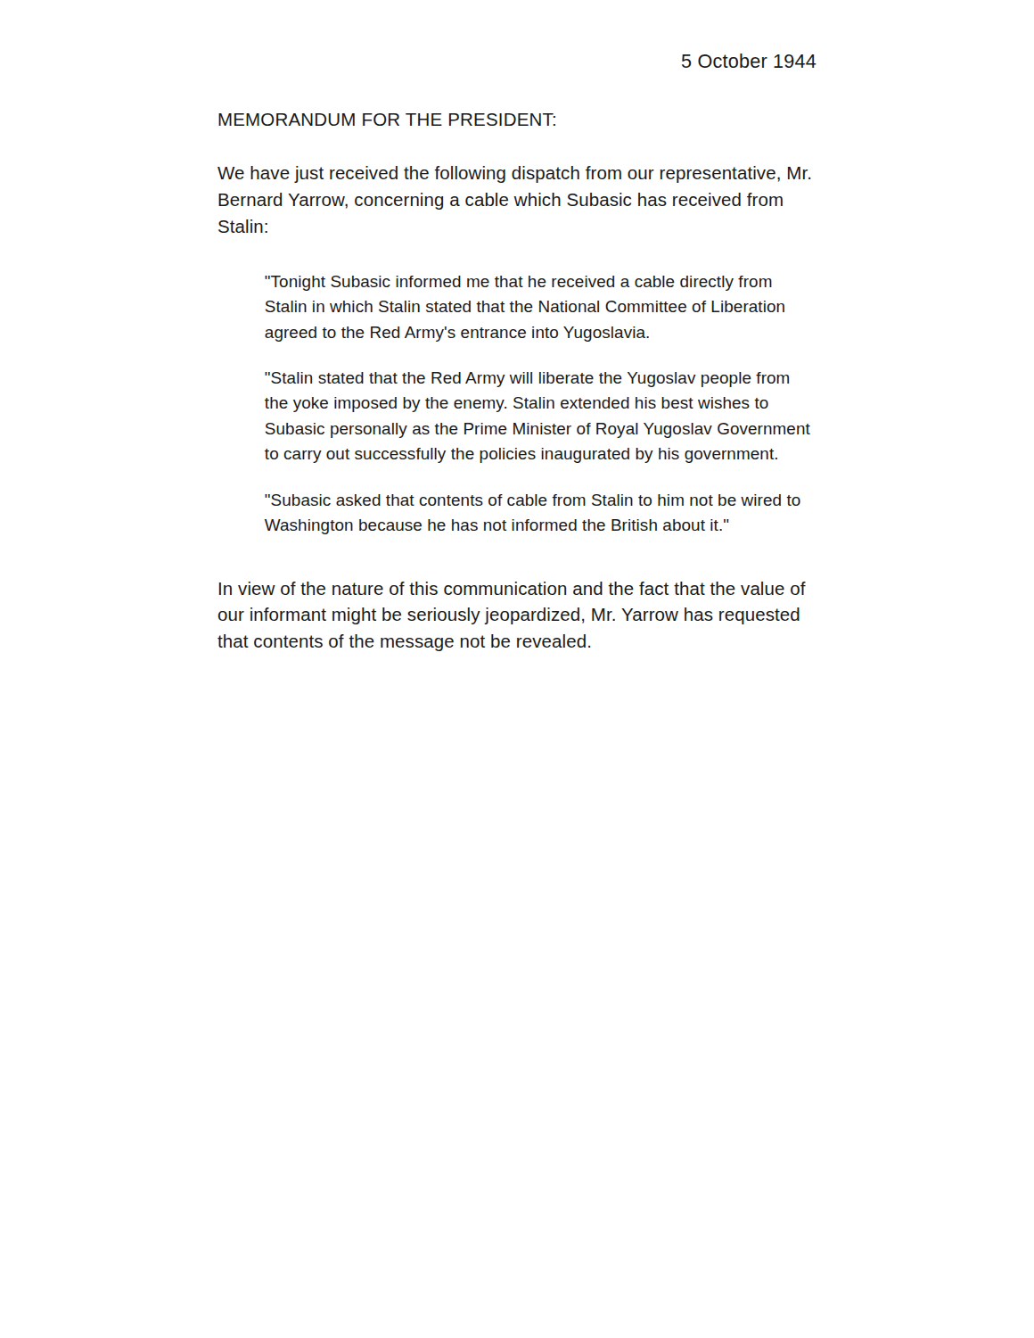5 October 1944
MEMORANDUM FOR THE PRESIDENT:
We have just received the following dispatch from our representative, Mr. Bernard Yarrow, concerning a cable which Subasic has received from Stalin:
"Tonight Subasic informed me that he received a cable directly from Stalin in which Stalin stated that the National Committee of Liberation agreed to the Red Army's entrance into Yugoslavia.
"Stalin stated that the Red Army will liberate the Yugoslav people from the yoke imposed by the enemy. Stalin extended his best wishes to Subasic personally as the Prime Minister of Royal Yugoslav Government to carry out successfully the policies inaugurated by his government.
"Subasic asked that contents of cable from Stalin to him not be wired to Washington because he has not informed the British about it."
In view of the nature of this communication and the fact that the value of our informant might be seriously jeopardized, Mr. Yarrow has requested that contents of the message not be revealed.